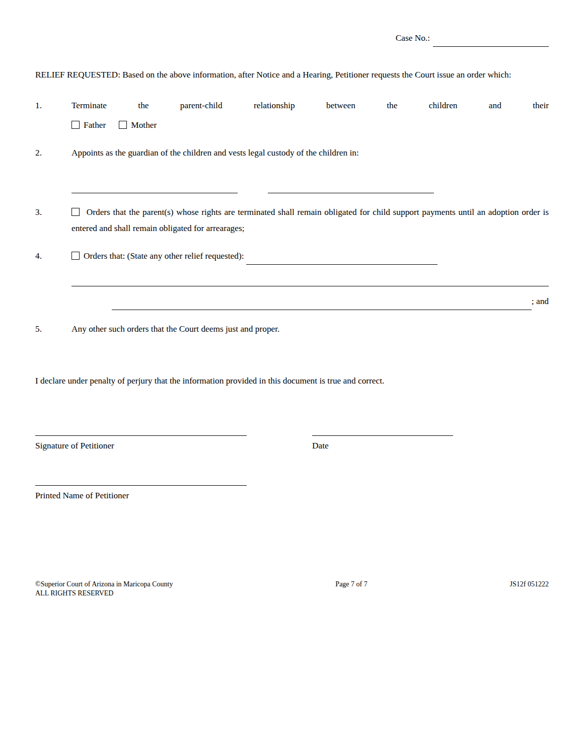Case No.:
RELIEF REQUESTED: Based on the above information, after Notice and a Hearing, Petitioner requests the Court issue an order which:
Terminate the parent-child relationship between the children and their
Father Mother
Appoints as the guardian of the children and vests legal custody of the children in:
Orders that the parent(s) whose rights are terminated shall remain obligated for child support payments until an adoption order is entered and shall remain obligated for arrearages;
Orders that: (State any other relief requested):
; and
Any other such orders that the Court deems just and proper.
I declare under penalty of perjury that the information provided in this document is true and correct.
Signature of Petitioner
Date
Printed Name of Petitioner
©Superior Court of Arizona in Maricopa County
ALL RIGHTS RESERVED
Page 7 of 7
JS12f 051222